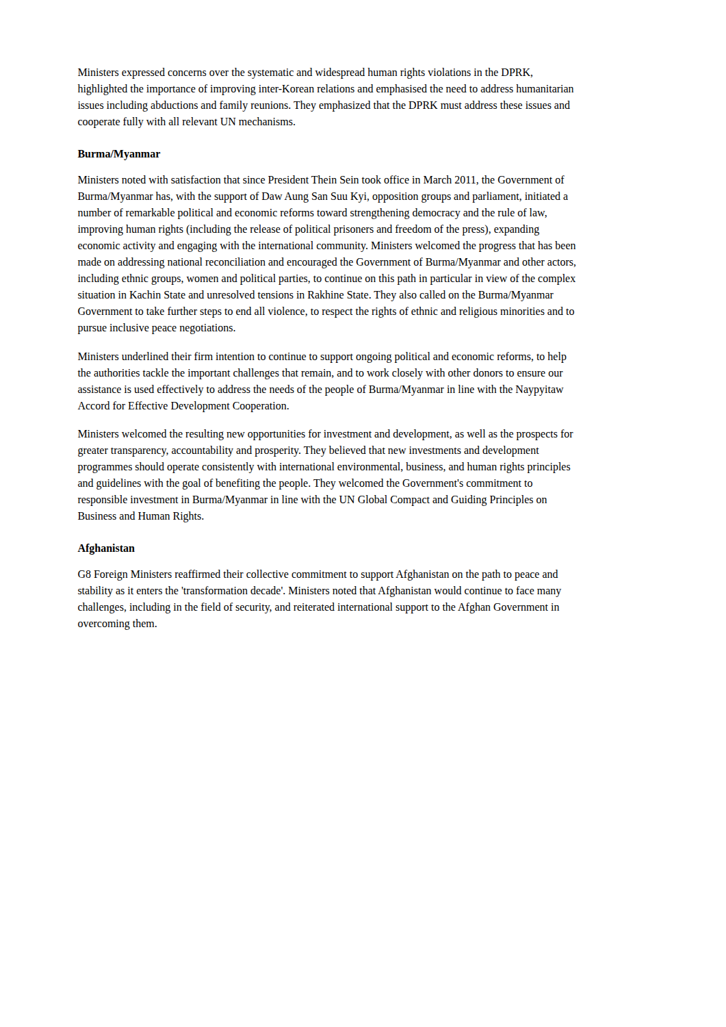Ministers expressed concerns over the systematic and widespread human rights violations in the DPRK, highlighted the importance of improving inter-Korean relations and emphasised the need to address humanitarian issues including abductions and family reunions. They emphasized that the DPRK must address these issues and cooperate fully with all relevant UN mechanisms.
Burma/Myanmar
Ministers noted with satisfaction that since President Thein Sein took office in March 2011, the Government of Burma/Myanmar has, with the support of Daw Aung San Suu Kyi, opposition groups and parliament, initiated a number of remarkable political and economic reforms toward strengthening democracy and the rule of law, improving human rights (including the release of political prisoners and freedom of the press), expanding economic activity and engaging with the international community. Ministers welcomed the progress that has been made on addressing national reconciliation and encouraged the Government of Burma/Myanmar and other actors, including ethnic groups, women and political parties, to continue on this path in particular in view of the complex situation in Kachin State and unresolved tensions in Rakhine State. They also called on the Burma/Myanmar Government to take further steps to end all violence, to respect the rights of ethnic and religious minorities and to pursue inclusive peace negotiations.
Ministers underlined their firm intention to continue to support ongoing political and economic reforms, to help the authorities tackle the important challenges that remain, and to work closely with other donors to ensure our assistance is used effectively to address the needs of the people of Burma/Myanmar in line with the Naypyitaw Accord for Effective Development Cooperation.
Ministers welcomed the resulting new opportunities for investment and development, as well as the prospects for greater transparency, accountability and prosperity. They believed that new investments and development programmes should operate consistently with international environmental, business, and human rights principles and guidelines with the goal of benefiting the people. They welcomed the Government's commitment to responsible investment in Burma/Myanmar in line with the UN Global Compact and Guiding Principles on Business and Human Rights.
Afghanistan
G8 Foreign Ministers reaffirmed their collective commitment to support Afghanistan on the path to peace and stability as it enters the 'transformation decade'. Ministers noted that Afghanistan would continue to face many challenges, including in the field of security, and reiterated international support to the Afghan Government in overcoming them.